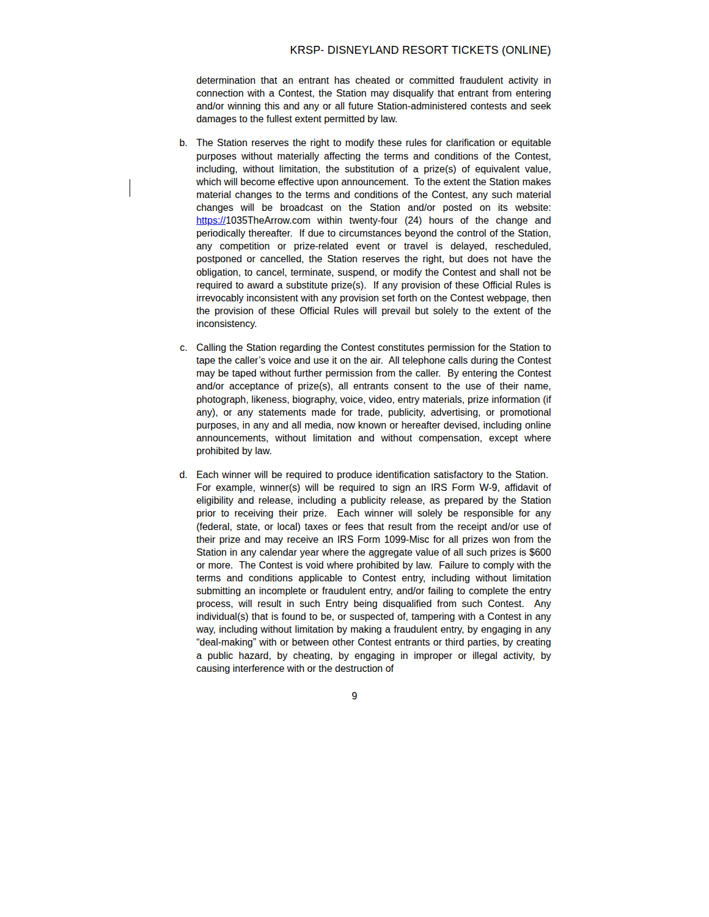KRSP- DISNEYLAND RESORT TICKETS (ONLINE)
determination that an entrant has cheated or committed fraudulent activity in connection with a Contest, the Station may disqualify that entrant from entering and/or winning this and any or all future Station-administered contests and seek damages to the fullest extent permitted by law.
The Station reserves the right to modify these rules for clarification or equitable purposes without materially affecting the terms and conditions of the Contest, including, without limitation, the substitution of a prize(s) of equivalent value, which will become effective upon announcement. To the extent the Station makes material changes to the terms and conditions of the Contest, any such material changes will be broadcast on the Station and/or posted on its website: https://1035TheArrow.com within twenty-four (24) hours of the change and periodically thereafter. If due to circumstances beyond the control of the Station, any competition or prize-related event or travel is delayed, rescheduled, postponed or cancelled, the Station reserves the right, but does not have the obligation, to cancel, terminate, suspend, or modify the Contest and shall not be required to award a substitute prize(s). If any provision of these Official Rules is irrevocably inconsistent with any provision set forth on the Contest webpage, then the provision of these Official Rules will prevail but solely to the extent of the inconsistency.
Calling the Station regarding the Contest constitutes permission for the Station to tape the caller’s voice and use it on the air. All telephone calls during the Contest may be taped without further permission from the caller. By entering the Contest and/or acceptance of prize(s), all entrants consent to the use of their name, photograph, likeness, biography, voice, video, entry materials, prize information (if any), or any statements made for trade, publicity, advertising, or promotional purposes, in any and all media, now known or hereafter devised, including online announcements, without limitation and without compensation, except where prohibited by law.
Each winner will be required to produce identification satisfactory to the Station. For example, winner(s) will be required to sign an IRS Form W-9, affidavit of eligibility and release, including a publicity release, as prepared by the Station prior to receiving their prize. Each winner will solely be responsible for any (federal, state, or local) taxes or fees that result from the receipt and/or use of their prize and may receive an IRS Form 1099-Misc for all prizes won from the Station in any calendar year where the aggregate value of all such prizes is $600 or more. The Contest is void where prohibited by law. Failure to comply with the terms and conditions applicable to Contest entry, including without limitation submitting an incomplete or fraudulent entry, and/or failing to complete the entry process, will result in such Entry being disqualified from such Contest. Any individual(s) that is found to be, or suspected of, tampering with a Contest in any way, including without limitation by making a fraudulent entry, by engaging in any “deal-making” with or between other Contest entrants or third parties, by creating a public hazard, by cheating, by engaging in improper or illegal activity, by causing interference with or the destruction of
9